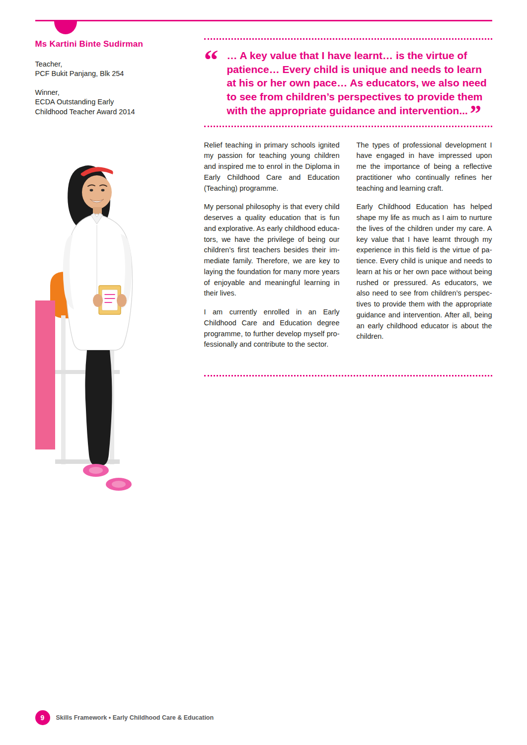Ms Kartini Binte Sudirman
Teacher,
PCF Bukit Panjang, Blk 254
Winner,
ECDA Outstanding Early
Childhood Teacher Award 2014
“ … A key value that I have learnt… is the virtue of patience… Every child is unique and needs to learn at his or her own pace… As educators, we also need to see from children’s perspectives to provide them with the appropriate guidance and intervention...”
Relief teaching in primary schools ignited my passion for teaching young children and inspired me to enrol in the Diploma in Early Childhood Care and Education (Teaching) programme.
My personal philosophy is that every child deserves a quality education that is fun and explorative. As early childhood educators, we have the privilege of being our children’s first teachers besides their immediate family. Therefore, we are key to laying the foundation for many more years of enjoyable and meaningful learning in their lives.
I am currently enrolled in an Early Childhood Care and Education degree programme, to further develop myself professionally and contribute to the sector.
The types of professional development I have engaged in have impressed upon me the importance of being a reflective practitioner who continually refines her teaching and learning craft.
Early Childhood Education has helped shape my life as much as I aim to nurture the lives of the children under my care. A key value that I have learnt through my experience in this field is the virtue of patience. Every child is unique and needs to learn at his or her own pace without being rushed or pressured. As educators, we also need to see from children’s perspectives to provide them with the appropriate guidance and intervention. After all, being an early childhood educator is about the children.
9
Skills Framework • Early Childhood Care & Education